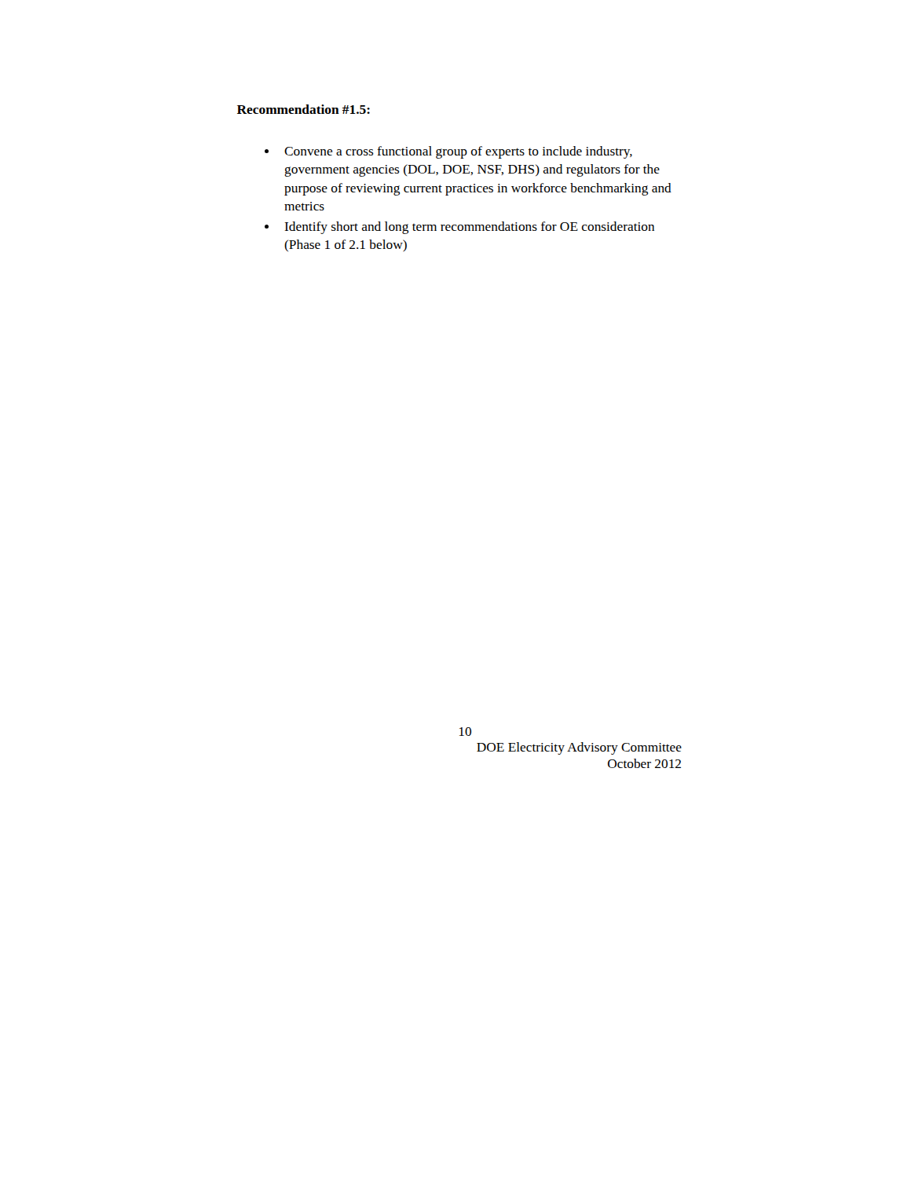Recommendation #1.5:
Convene a cross functional group of experts to include industry, government agencies (DOL, DOE, NSF, DHS) and regulators for the purpose of reviewing current practices in workforce benchmarking and metrics
Identify short and long term recommendations for OE consideration (Phase 1 of 2.1 below)
10
DOE Electricity Advisory Committee
October 2012